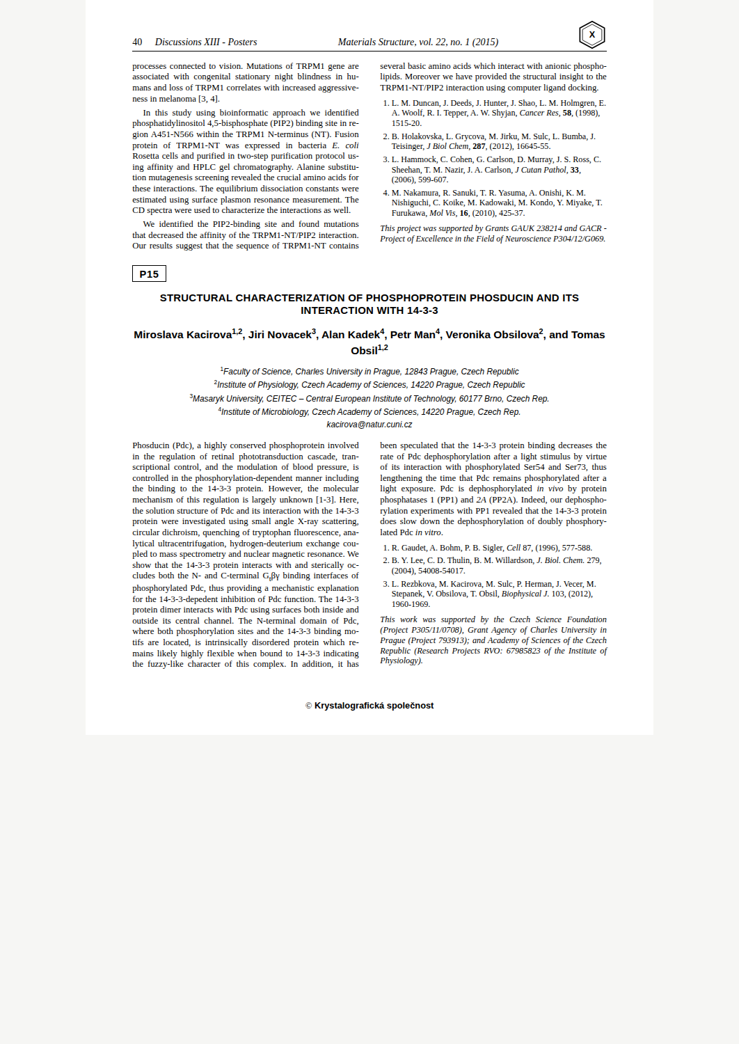40 Discussions XIII - Posters
Materials Structure, vol. 22, no. 1 (2015)
X
processes connected to vision. Mutations of TRPM1 gene are associated with congenital stationary night blindness in humans and loss of TRPM1 correlates with increased aggressiveness in melanoma [3, 4].
In this study using bioinformatic approach we identified phosphatidylinositol 4,5-bisphosphate (PIP2) binding site in region A451-N566 within the TRPM1 N-terminus (NT). Fusion protein of TRPM1-NT was expressed in bacteria E. coli Rosetta cells and purified in two-step purification protocol using affinity and HPLC gel chromatography. Alanine substitution mutagenesis screening revealed the crucial amino acids for these interactions. The equilibrium dissociation constants were estimated using surface plasmon resonance measurement. The CD spectra were used to characterize the interactions as well.
We identified the PIP2-binding site and found mutations that decreased the affinity of the TRPM1-NT/PIP2 interaction. Our results suggest that the sequence of TRPM1-NT contains several basic amino acids which interact with anionic phospholipids. Moreover we have provided the structural insight to the TRPM1-NT/PIP2 interaction using computer ligand docking.
L. M. Duncan, J. Deeds, J. Hunter, J. Shao, L. M. Holmgren, E. A. Woolf, R. I. Tepper, A. W. Shyjan, Cancer Res, 58, (1998), 1515-20.
B. Holakovska, L. Grycova, M. Jirku, M. Sulc, L. Bumba, J. Teisinger, J Biol Chem, 287, (2012), 16645-55.
L. Hammock, C. Cohen, G. Carlson, D. Murray, J. S. Ross, C. Sheehan, T. M. Nazir, J. A. Carlson, J Cutan Pathol, 33, (2006), 599-607.
M. Nakamura, R. Sanuki, T. R. Yasuma, A. Onishi, K. M. Nishiguchi, C. Koike, M. Kadowaki, M. Kondo, Y. Miyake, T. Furukawa, Mol Vis, 16, (2010), 425-37.
This project was supported by Grants GAUK 238214 and GACR - Project of Excellence in the Field of Neuroscience P304/12/G069.
P15
Structural characterization of phosphoprotein phosducin and its interaction with 14-3-3
Miroslava Kacirova1,2, Jiri Novacek3, Alan Kadek4, Petr Man4, Veronika Obsilova2, and Tomas Obsil1,2
1Faculty of Science, Charles University in Prague, 12843 Prague, Czech Republic
2Institute of Physiology, Czech Academy of Sciences, 14220 Prague, Czech Republic
3Masaryk University, CEITEC – Central European Institute of Technology, 60177 Brno, Czech Rep.
4Institute of Microbiology, Czech Academy of Sciences, 14220 Prague, Czech Rep.
kacirova@natur.cuni.cz
Phosducin (Pdc), a highly conserved phosphoprotein involved in the regulation of retinal phototransduction cascade, transcriptional control, and the modulation of blood pressure, is controlled in the phosphorylation-dependent manner including the binding to the 14-3-3 protein. However, the molecular mechanism of this regulation is largely unknown [1-3]. Here, the solution structure of Pdc and its interaction with the 14-3-3 protein were investigated using small angle X-ray scattering, circular dichroism, quenching of tryptophan fluorescence, analytical ultracentrifugation, hydrogen-deuterium exchange coupled to mass spectrometry and nuclear magnetic resonance. We show that the 14-3-3 protein interacts with and sterically occludes both the N- and C-terminal Gtβγ binding interfaces of phosphorylated Pdc, thus providing a mechanistic explanation for the 14-3-3-depedent inhibition of Pdc function. The 14-3-3 protein dimer interacts with Pdc using surfaces both inside and outside its central channel. The N-terminal domain of Pdc, where both phosphorylation sites and the 14-3-3 binding motifs are located, is intrinsically disordered protein which remains likely highly flexible when bound to 14-3-3 indicating the fuzzy-like character of this complex. In addition, it has been speculated that the 14-3-3 protein binding decreases the rate of Pdc dephosphorylation after a light stimulus by virtue of its interaction with phosphorylated Ser54 and Ser73, thus lengthening the time that Pdc remains phosphorylated after a light exposure. Pdc is dephosphorylated in vivo by protein phosphatases 1 (PP1) and 2A (PP2A). Indeed, our dephosphorylation experiments with PP1 revealed that the 14-3-3 protein does slow down the dephosphorylation of doubly phosphorylated Pdc in vitro.
R. Gaudet, A. Bohm, P. B. Sigler, Cell 87, (1996), 577-588.
B. Y. Lee, C. D. Thulin, B. M. Willardson, J. Biol. Chem. 279, (2004), 54008-54017.
L. Rezbkova, M. Kacirova, M. Sulc, P. Herman, J. Vecer, M. Stepanek, V. Obsilova, T. Obsil, Biophysical J. 103, (2012), 1960-1969.
This work was supported by the Czech Science Foundation (Project P305/11/0708), Grant Agency of Charles University in Prague (Project 793913); and Academy of Sciences of the Czech Republic (Research Projects RVO: 67985823 of the Institute of Physiology).
© Krystalografická společnost